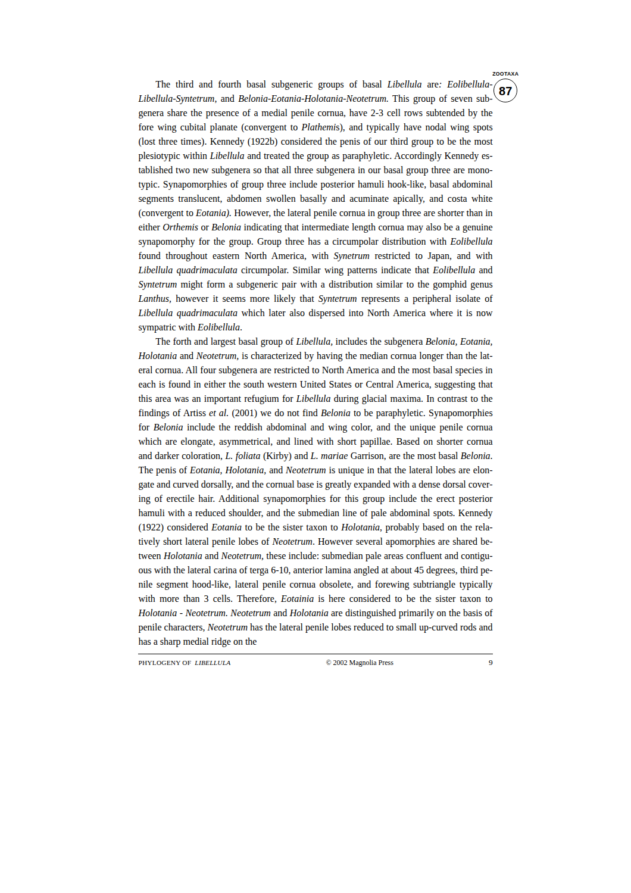ZOOTAXA 87
The third and fourth basal subgeneric groups of basal Libellula are: Eolibellula-Libellula-Syntetrum, and Belonia-Eotania-Holotania-Neotetrum. This group of seven subgenera share the presence of a medial penile cornua, have 2-3 cell rows subtended by the fore wing cubital planate (convergent to Plathemis), and typically have nodal wing spots (lost three times). Kennedy (1922b) considered the penis of our third group to be the most plesiotypic within Libellula and treated the group as paraphyletic. Accordingly Kennedy established two new subgenera so that all three subgenera in our basal group three are monotypic. Synapomorphies of group three include posterior hamuli hook-like, basal abdominal segments translucent, abdomen swollen basally and acuminate apically, and costa white (convergent to Eotania). However, the lateral penile cornua in group three are shorter than in either Orthemis or Belonia indicating that intermediate length cornua may also be a genuine synapomorphy for the group. Group three has a circumpolar distribution with Eolibellula found throughout eastern North America, with Synetrum restricted to Japan, and with Libellula quadrimaculata circumpolar. Similar wing patterns indicate that Eolibellula and Syntetrum might form a subgeneric pair with a distribution similar to the gomphid genus Lanthus, however it seems more likely that Syntetrum represents a peripheral isolate of Libellula quadrimaculata which later also dispersed into North America where it is now sympatric with Eolibellula.
The forth and largest basal group of Libellula, includes the subgenera Belonia, Eotania, Holotania and Neotetrum, is characterized by having the median cornua longer than the lateral cornua. All four subgenera are restricted to North America and the most basal species in each is found in either the south western United States or Central America, suggesting that this area was an important refugium for Libellula during glacial maxima. In contrast to the findings of Artiss et al. (2001) we do not find Belonia to be paraphyletic. Synapomorphies for Belonia include the reddish abdominal and wing color, and the unique penile cornua which are elongate, asymmetrical, and lined with short papillae. Based on shorter cornua and darker coloration, L. foliata (Kirby) and L. mariae Garrison, are the most basal Belonia. The penis of Eotania, Holotania, and Neotetrum is unique in that the lateral lobes are elongate and curved dorsally, and the cornual base is greatly expanded with a dense dorsal covering of erectile hair. Additional synapomorphies for this group include the erect posterior hamuli with a reduced shoulder, and the submedian line of pale abdominal spots. Kennedy (1922) considered Eotania to be the sister taxon to Holotania, probably based on the relatively short lateral penile lobes of Neotetrum. However several apomorphies are shared between Holotania and Neotetrum, these include: submedian pale areas confluent and contiguous with the lateral carina of terga 6-10, anterior lamina angled at about 45 degrees, third penile segment hood-like, lateral penile cornua obsolete, and forewing subtriangle typically with more than 3 cells. Therefore, Eotainia is here considered to be the sister taxon to Holotania - Neotetrum. Neotetrum and Holotania are distinguished primarily on the basis of penile characters, Neotetrum has the lateral penile lobes reduced to small up-curved rods and has a sharp medial ridge on the
PHYLOGENY OF LIBELLULA
© 2002 Magnolia Press
9